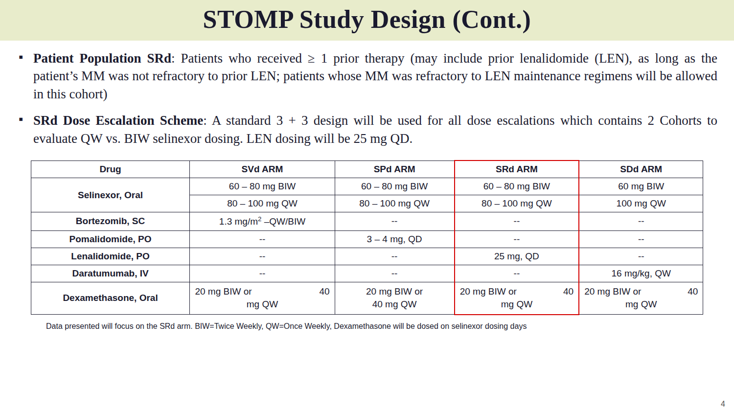STOMP Study Design (Cont.)
Patient Population SRd: Patients who received ≥ 1 prior therapy (may include prior lenalidomide (LEN), as long as the patient’s MM was not refractory to prior LEN; patients whose MM was refractory to LEN maintenance regimens will be allowed in this cohort)
SRd Dose Escalation Scheme: A standard 3 + 3 design will be used for all dose escalations which contains 2 Cohorts to evaluate QW vs. BIW selinexor dosing. LEN dosing will be 25 mg QD.
| Drug | SVd ARM | SPd ARM | SRd ARM | SDd ARM |
| --- | --- | --- | --- | --- |
| Selinexor, Oral | 60 – 80 mg BIW | 60 – 80 mg BIW | 60 – 80 mg BIW | 60 mg BIW |
| 80 – 100 mg QW | 80 – 100 mg QW | 80 – 100 mg QW | 100 mg QW |
| Bortezomib, SC | 1.3 mg/m 2 –QW/BIW | -- | -- | -- |
| Pomalidomide, PO | -- | 3 – 4 mg, QD | -- | -- |
| Lenalidomide, PO | -- | -- | 25 mg, QD | -- |
| Daratumumab, IV | -- | -- | -- | 16 mg/kg, QW |
| Dexamethasone, Oral | 20 mg BIW or 40 mg QW | 20 mg BIW or 40 mg QW | 20 mg BIW or 40 mg QW | 20 mg BIW or 40 mg QW |
Data presented will focus on the SRd arm. BIW=Twice Weekly, QW=Once Weekly, Dexamethasone will be dosed on selinexor dosing days
4